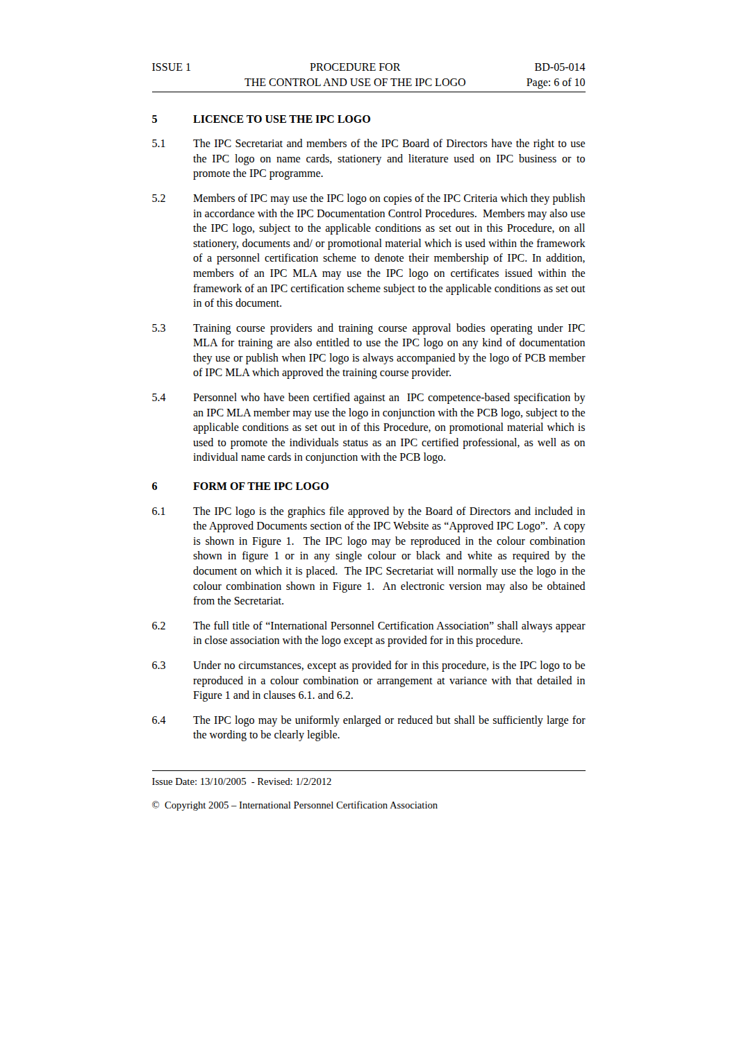| ISSUE 1 | PROCEDURE FOR | BD-05-014 |
| | THE CONTROL AND USE OF THE IPC LOGO | Page: 6 of 10 |
5 LICENCE TO USE THE IPC LOGO
5.1
The IPC Secretariat and members of the IPC Board of Directors have the right to use the IPC logo on name cards, stationery and literature used on IPC business or to promote the IPC programme.
5.2
Members of IPC may use the IPC logo on copies of the IPC Criteria which they publish in accordance with the IPC Documentation Control Procedures. Members may also use the IPC logo, subject to the applicable conditions as set out in this Procedure, on all stationery, documents and/ or promotional material which is used within the framework of a personnel certification scheme to denote their membership of IPC. In addition, members of an IPC MLA may use the IPC logo on certificates issued within the framework of an IPC certification scheme subject to the applicable conditions as set out in of this document.
5.3
Training course providers and training course approval bodies operating under IPC MLA for training are also entitled to use the IPC logo on any kind of documentation they use or publish when IPC logo is always accompanied by the logo of PCB member of IPC MLA which approved the training course provider.
5.4
Personnel who have been certified against an IPC competence-based specification by an IPC MLA member may use the logo in conjunction with the PCB logo, subject to the applicable conditions as set out in of this Procedure, on promotional material which is used to promote the individuals status as an IPC certified professional, as well as on individual name cards in conjunction with the PCB logo.
6 FORM OF THE IPC LOGO
6.1
The IPC logo is the graphics file approved by the Board of Directors and included in the Approved Documents section of the IPC Website as “Approved IPC Logo”. A copy is shown in Figure 1. The IPC logo may be reproduced in the colour combination shown in figure 1 or in any single colour or black and white as required by the document on which it is placed. The IPC Secretariat will normally use the logo in the colour combination shown in Figure 1. An electronic version may also be obtained from the Secretariat.
6.2
The full title of “International Personnel Certification Association” shall always appear in close association with the logo except as provided for in this procedure.
6.3
Under no circumstances, except as provided for in this procedure, is the IPC logo to be reproduced in a colour combination or arrangement at variance with that detailed in Figure 1 and in clauses 6.1. and 6.2.
6.4
The IPC logo may be uniformly enlarged or reduced but shall be sufficiently large for the wording to be clearly legible.
Issue Date: 13/10/2005 - Revised: 1/2/2012
© Copyright 2005 – International Personnel Certification Association